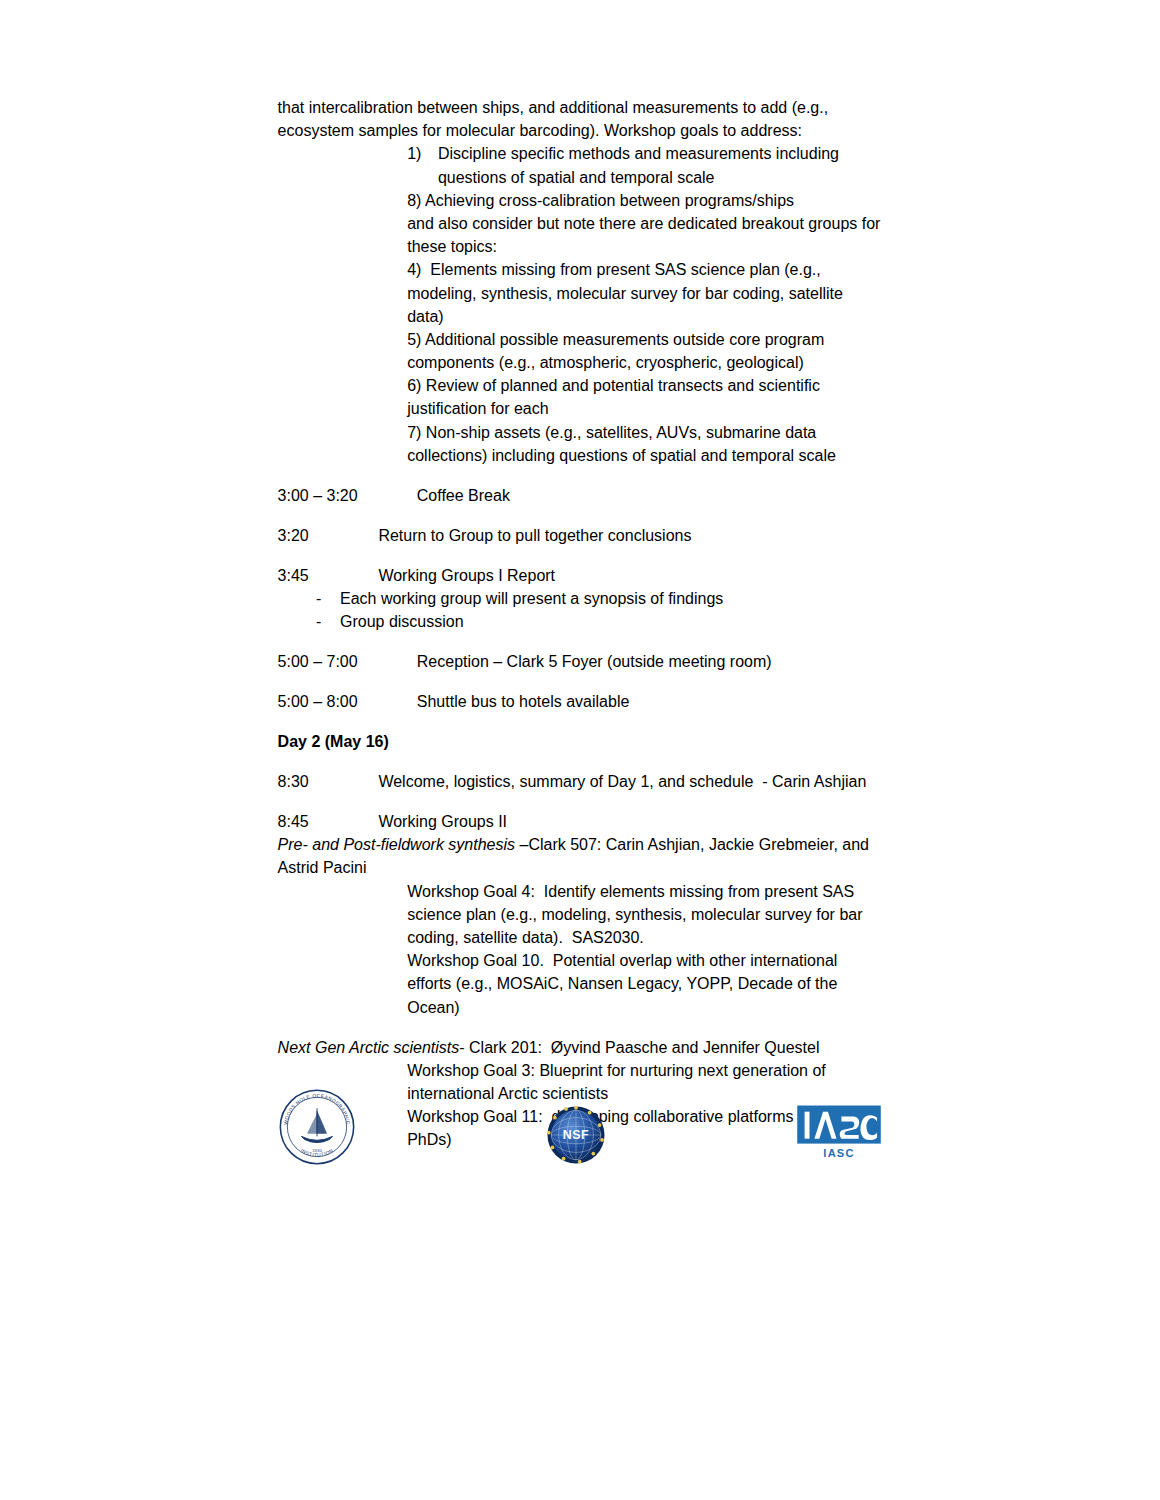that intercalibration between ships, and additional measurements to add (e.g., ecosystem samples for molecular barcoding). Workshop goals to address:
1) Discipline specific methods and measurements including questions of spatial and temporal scale
8) Achieving cross-calibration between programs/ships
and also consider but note there are dedicated breakout groups for these topics:
4) Elements missing from present SAS science plan (e.g., modeling, synthesis, molecular survey for bar coding, satellite data)
5) Additional possible measurements outside core program components (e.g., atmospheric, cryospheric, geological)
6) Review of planned and potential transects and scientific justification for each
7) Non-ship assets (e.g., satellites, AUVs, submarine data collections) including questions of spatial and temporal scale
3:00 – 3:20
Coffee Break
3:20
Return to Group to pull together conclusions
3:45
Working Groups I Report
Each working group will present a synopsis of findings
Group discussion
5:00 – 7:00
Reception – Clark 5 Foyer (outside meeting room)
5:00 – 8:00
Shuttle bus to hotels available
Day 2 (May 16)
8:30
Welcome, logistics, summary of Day 1, and schedule - Carin Ashjian
8:45
Working Groups II
Pre- and Post-fieldwork synthesis –Clark 507: Carin Ashjian, Jackie Grebmeier, and Astrid Pacini
Workshop Goal 4: Identify elements missing from present SAS science plan (e.g., modeling, synthesis, molecular survey for bar coding, satellite data). SAS2030.
Workshop Goal 10. Potential overlap with other international efforts (e.g., MOSAiC, Nansen Legacy, YOPP, Decade of the Ocean)
Next Gen Arctic scientists- Clark 201: Øyvind Paasche and Jennifer Questel
Workshop Goal 3: Blueprint for nurturing next generation of international Arctic scientists
Workshop Goal 11: developing collaborative platforms (focus on PhDs)
WOODS HOLE OCEANOGRAPHIC INSTITUTION 1930 NSF IASC